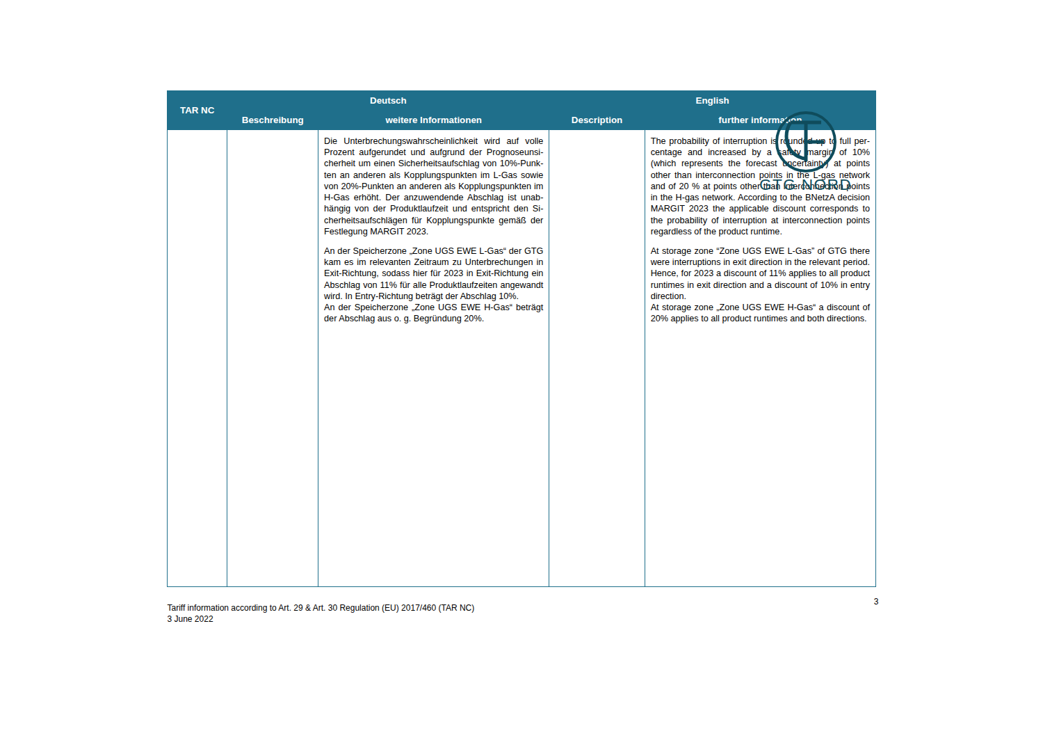GTG NORD
| TAR NC | Deutsch | English |
| --- | --- | --- |
| Beschreibung | weitere Informationen | Description | further information |
| | | Die Unterbrechungswahrscheinlichkeit wird auf volle Prozent aufgerundet und aufgrund der Prognoseunsicherheit um einen Sicherheitsaufschlag von 10%-Punkten an anderen als Kopplungspunkten im L-Gas sowie von 20%-Punkten an anderen als Kopplungspunkten im H-Gas erhöht. Der anzuwendende Abschlag ist unabhängig von der Produktlaufzeit und entspricht den Sicherheitsaufschlägen für Kopplungspunkte gemäß der Festlegung MARGIT 2023. An der Speicherzone „Zone UGS EWE L-Gas“ der GTG kam es im relevanten Zeitraum zu Unterbrechungen in Exit-Richtung, sodass hier für 2023 in Exit-Richtung ein Abschlag von 11% für alle Produktlaufzeiten angewandt wird. In Entry-Richtung beträgt der Abschlag 10%. An der Speicherzone „Zone UGS EWE H-Gas“ beträgt der Abschlag aus o. g. Begründung 20%. | | The probability of interruption is rounded up to full percentage and increased by a safety margin of 10% (which represents the forecast uncertainty) at points other than interconnection points in the L-gas network and of 20 % at points other than interconnection points in the H-gas network. According to the BNetzA decision MARGIT 2023 the applicable discount corresponds to the probability of interruption at interconnection points regardless of the product runtime. At storage zone “Zone UGS EWE L-Gas” of GTG there were interruptions in exit direction in the relevant period. Hence, for 2023 a discount of 11% applies to all product runtimes in exit direction and a discount of 10% in entry direction. At storage zone „Zone UGS EWE H-Gas“ a discount of 20% applies to all product runtimes and both directions. |
3
Tariff information according to Art. 29 & Art. 30 Regulation (EU) 2017/460 (TAR NC)
3 June 2022